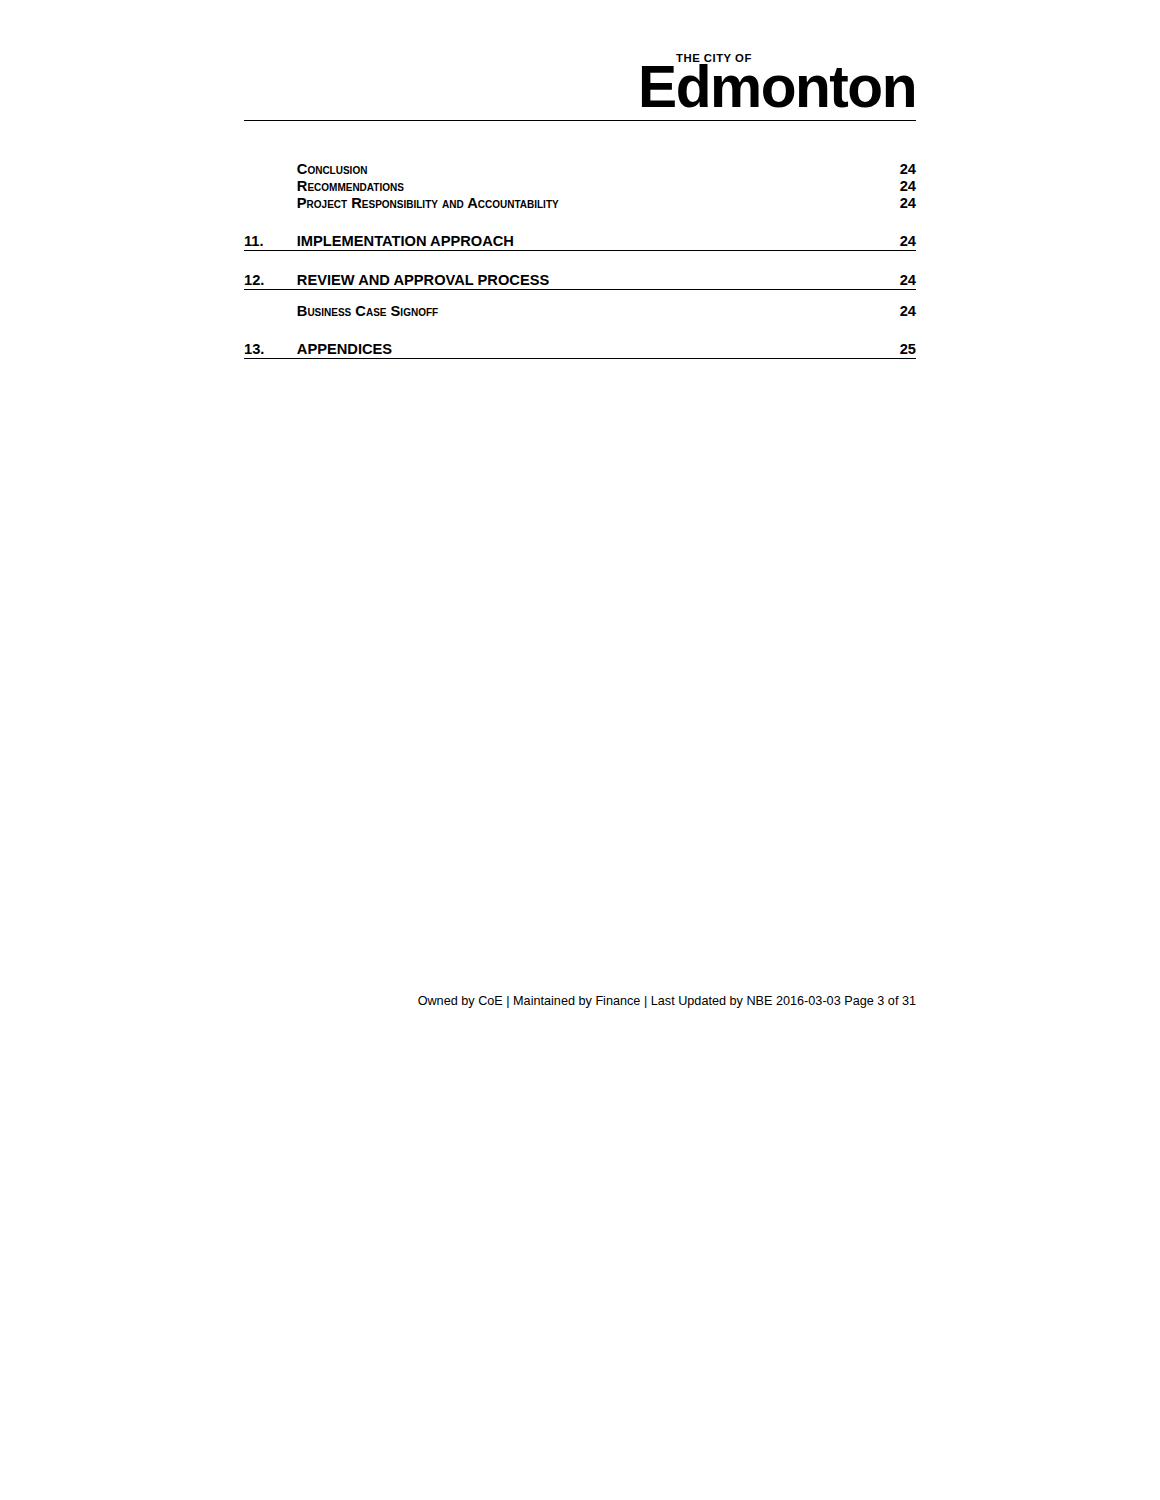THE CITY OF
Edmonton
| | Conclusion | 24 |
| | Recommendations | 24 |
| | Project Responsibility and Accountability | 24 |
| 11. | IMPLEMENTATION APPROACH | 24 |
| 12. | REVIEW AND APPROVAL PROCESS | 24 |
| | Business Case Signoff | 24 |
| 13. | APPENDICES | 25 |
Owned by CoE | Maintained by Finance | Last Updated by NBE 2016-03-03 Page 3 of 31